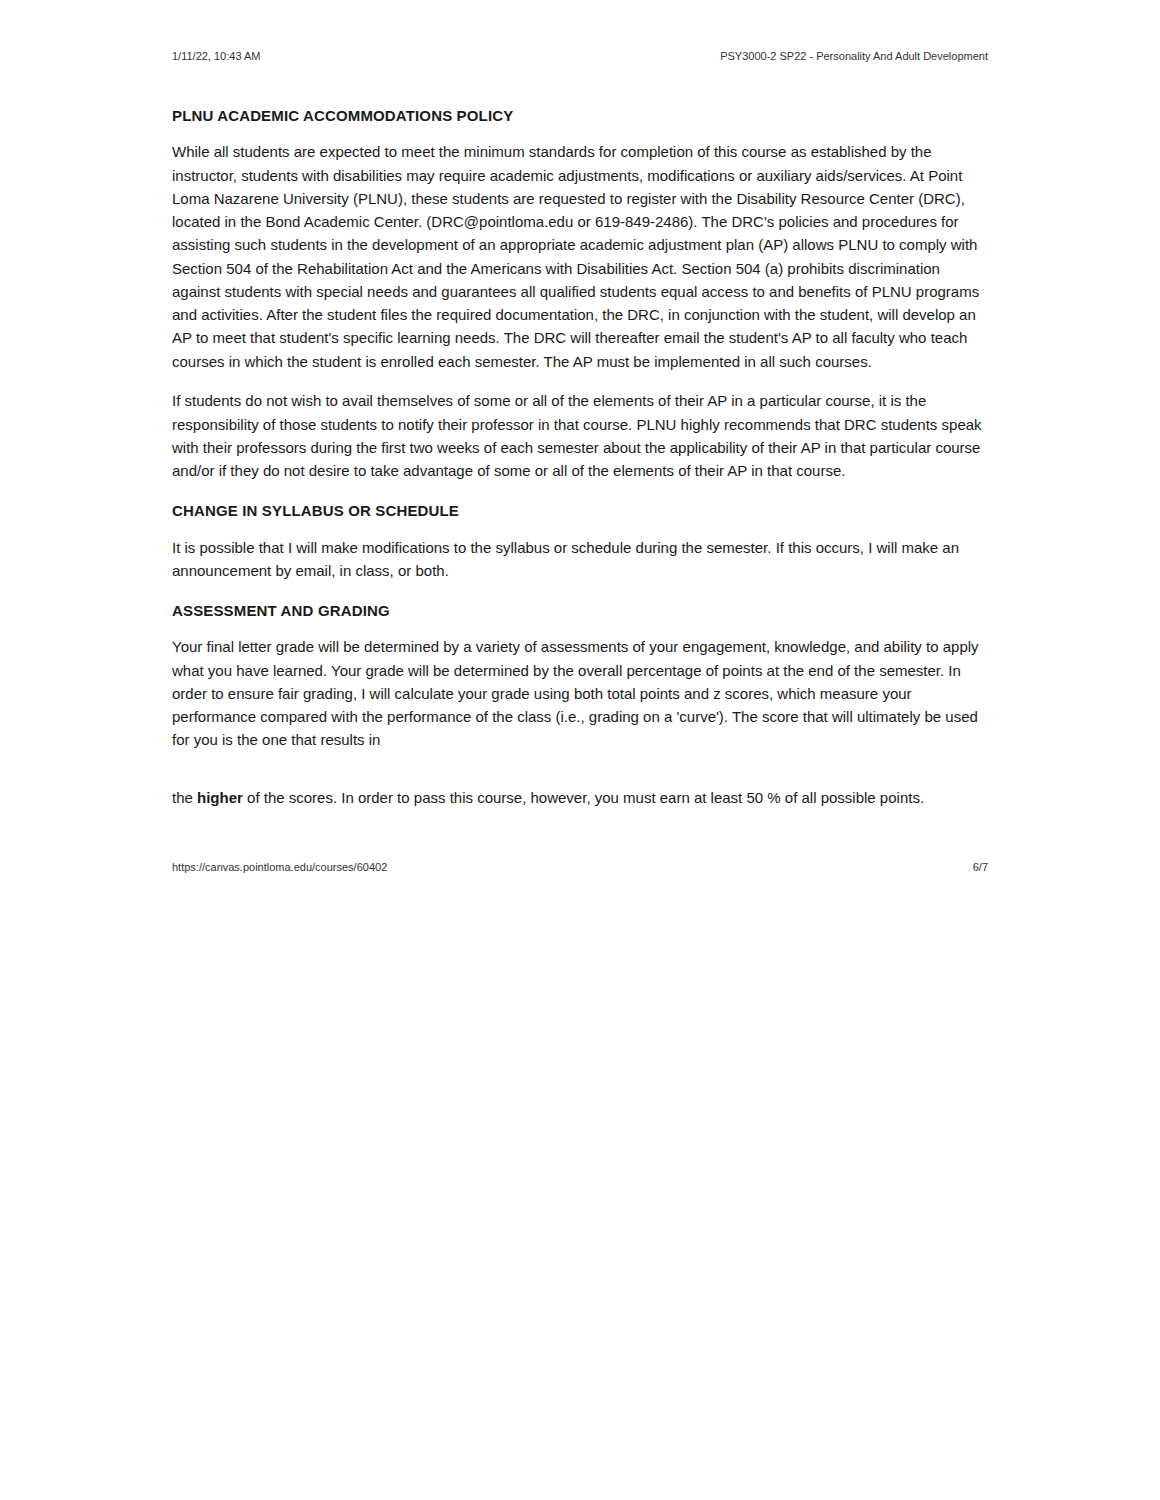1/11/22, 10:43 AM PSY3000-2 SP22 - Personality And Adult Development
PLNU ACADEMIC ACCOMMODATIONS POLICY
While all students are expected to meet the minimum standards for completion of this course as established by the instructor, students with disabilities may require academic adjustments, modifications or auxiliary aids/services. At Point Loma Nazarene University (PLNU), these students are requested to register with the Disability Resource Center (DRC), located in the Bond Academic Center. (DRC@pointloma.edu or 619-849-2486). The DRC's policies and procedures for assisting such students in the development of an appropriate academic adjustment plan (AP) allows PLNU to comply with Section 504 of the Rehabilitation Act and the Americans with Disabilities Act. Section 504 (a) prohibits discrimination against students with special needs and guarantees all qualified students equal access to and benefits of PLNU programs and activities. After the student files the required documentation, the DRC, in conjunction with the student, will develop an AP to meet that student's specific learning needs. The DRC will thereafter email the student's AP to all faculty who teach courses in which the student is enrolled each semester. The AP must be implemented in all such courses.
If students do not wish to avail themselves of some or all of the elements of their AP in a particular course, it is the responsibility of those students to notify their professor in that course. PLNU highly recommends that DRC students speak with their professors during the first two weeks of each semester about the applicability of their AP in that particular course and/or if they do not desire to take advantage of some or all of the elements of their AP in that course.
CHANGE IN SYLLABUS OR SCHEDULE
It is possible that I will make modifications to the syllabus or schedule during the semester. If this occurs, I will make an announcement by email, in class, or both.
ASSESSMENT AND GRADING
Your final letter grade will be determined by a variety of assessments of your engagement, knowledge, and ability to apply what you have learned. Your grade will be determined by the overall percentage of points at the end of the semester. In order to ensure fair grading, I will calculate your grade using both total points and z scores, which measure your performance compared with the performance of the class (i.e., grading on a 'curve'). The score that will ultimately be used for you is the one that results in
the higher of the scores. In order to pass this course, however, you must earn at least 50 % of all possible points.
https://canvas.pointloma.edu/courses/60402 6/7